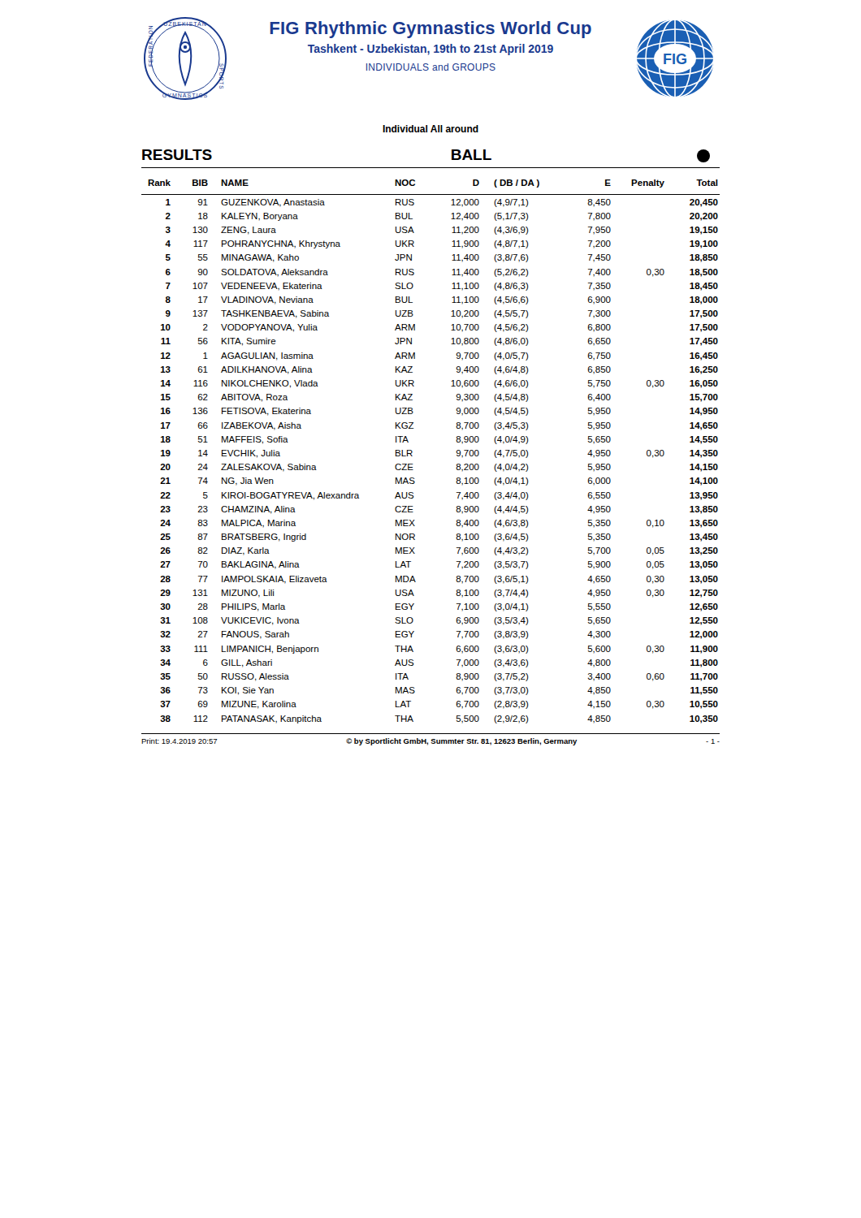UZBEKISTAN GYMNASTICS FEDERATION SPORTS
FIG Rhythmic Gymnastics World Cup
Tashkent - Uzbekistan, 19th to 21st April 2019
INDIVIDUALS and GROUPS
FIG
Individual All around
RESULTS
BALL
| Rank | BIB | NAME | NOC | D | ( DB / DA ) | E | Penalty | Total |
| --- | --- | --- | --- | --- | --- | --- | --- | --- |
| 1 | 91 | GUZENKOVA, Anastasia | RUS | 12,000 | (4,9/7,1) | 8,450 | | 20,450 |
| 2 | 18 | KALEYN, Boryana | BUL | 12,400 | (5,1/7,3) | 7,800 | | 20,200 |
| 3 | 130 | ZENG, Laura | USA | 11,200 | (4,3/6,9) | 7,950 | | 19,150 |
| 4 | 117 | POHRANYCHNA, Khrystyna | UKR | 11,900 | (4,8/7,1) | 7,200 | | 19,100 |
| 5 | 55 | MINAGAWA, Kaho | JPN | 11,400 | (3,8/7,6) | 7,450 | | 18,850 |
| 6 | 90 | SOLDATOVA, Aleksandra | RUS | 11,400 | (5,2/6,2) | 7,400 | 0,30 | 18,500 |
| 7 | 107 | VEDENEEVA, Ekaterina | SLO | 11,100 | (4,8/6,3) | 7,350 | | 18,450 |
| 8 | 17 | VLADINOVA, Neviana | BUL | 11,100 | (4,5/6,6) | 6,900 | | 18,000 |
| 9 | 137 | TASHKENBAEVA, Sabina | UZB | 10,200 | (4,5/5,7) | 7,300 | | 17,500 |
| 10 | 2 | VODOPYANOVA, Yulia | ARM | 10,700 | (4,5/6,2) | 6,800 | | 17,500 |
| 11 | 56 | KITA, Sumire | JPN | 10,800 | (4,8/6,0) | 6,650 | | 17,450 |
| 12 | 1 | AGAGULIAN, Iasmina | ARM | 9,700 | (4,0/5,7) | 6,750 | | 16,450 |
| 13 | 61 | ADILKHANOVA, Alina | KAZ | 9,400 | (4,6/4,8) | 6,850 | | 16,250 |
| 14 | 116 | NIKOLCHENKO, Vlada | UKR | 10,600 | (4,6/6,0) | 5,750 | 0,30 | 16,050 |
| 15 | 62 | ABITOVA, Roza | KAZ | 9,300 | (4,5/4,8) | 6,400 | | 15,700 |
| 16 | 136 | FETISOVA, Ekaterina | UZB | 9,000 | (4,5/4,5) | 5,950 | | 14,950 |
| 17 | 66 | IZABEKOVA, Aisha | KGZ | 8,700 | (3,4/5,3) | 5,950 | | 14,650 |
| 18 | 51 | MAFFEIS, Sofia | ITA | 8,900 | (4,0/4,9) | 5,650 | | 14,550 |
| 19 | 14 | EVCHIK, Julia | BLR | 9,700 | (4,7/5,0) | 4,950 | 0,30 | 14,350 |
| 20 | 24 | ZALESAKOVA, Sabina | CZE | 8,200 | (4,0/4,2) | 5,950 | | 14,150 |
| 21 | 74 | NG, Jia Wen | MAS | 8,100 | (4,0/4,1) | 6,000 | | 14,100 |
| 22 | 5 | KIROI-BOGATYREVA, Alexandra | AUS | 7,400 | (3,4/4,0) | 6,550 | | 13,950 |
| 23 | 23 | CHAMZINA, Alina | CZE | 8,900 | (4,4/4,5) | 4,950 | | 13,850 |
| 24 | 83 | MALPICA, Marina | MEX | 8,400 | (4,6/3,8) | 5,350 | 0,10 | 13,650 |
| 25 | 87 | BRATSBERG, Ingrid | NOR | 8,100 | (3,6/4,5) | 5,350 | | 13,450 |
| 26 | 82 | DIAZ, Karla | MEX | 7,600 | (4,4/3,2) | 5,700 | 0,05 | 13,250 |
| 27 | 70 | BAKLAGINA, Alina | LAT | 7,200 | (3,5/3,7) | 5,900 | 0,05 | 13,050 |
| 28 | 77 | IAMPOLSKAIA, Elizaveta | MDA | 8,700 | (3,6/5,1) | 4,650 | 0,30 | 13,050 |
| 29 | 131 | MIZUNO, Lili | USA | 8,100 | (3,7/4,4) | 4,950 | 0,30 | 12,750 |
| 30 | 28 | PHILIPS, Marla | EGY | 7,100 | (3,0/4,1) | 5,550 | | 12,650 |
| 31 | 108 | VUKICEVIC, Ivona | SLO | 6,900 | (3,5/3,4) | 5,650 | | 12,550 |
| 32 | 27 | FANOUS, Sarah | EGY | 7,700 | (3,8/3,9) | 4,300 | | 12,000 |
| 33 | 111 | LIMPANICH, Benjaporn | THA | 6,600 | (3,6/3,0) | 5,600 | 0,30 | 11,900 |
| 34 | 6 | GILL, Ashari | AUS | 7,000 | (3,4/3,6) | 4,800 | | 11,800 |
| 35 | 50 | RUSSO, Alessia | ITA | 8,900 | (3,7/5,2) | 3,400 | 0,60 | 11,700 |
| 36 | 73 | KOI, Sie Yan | MAS | 6,700 | (3,7/3,0) | 4,850 | | 11,550 |
| 37 | 69 | MIZUNE, Karolina | LAT | 6,700 | (2,8/3,9) | 4,150 | 0,30 | 10,550 |
| 38 | 112 | PATANASAK, Kanpitcha | THA | 5,500 | (2,9/2,6) | 4,850 | | 10,350 |
Print: 19.4.2019 20:57
© by Sportlicht GmbH, Summter Str. 81, 12623 Berlin, Germany
- 1 -